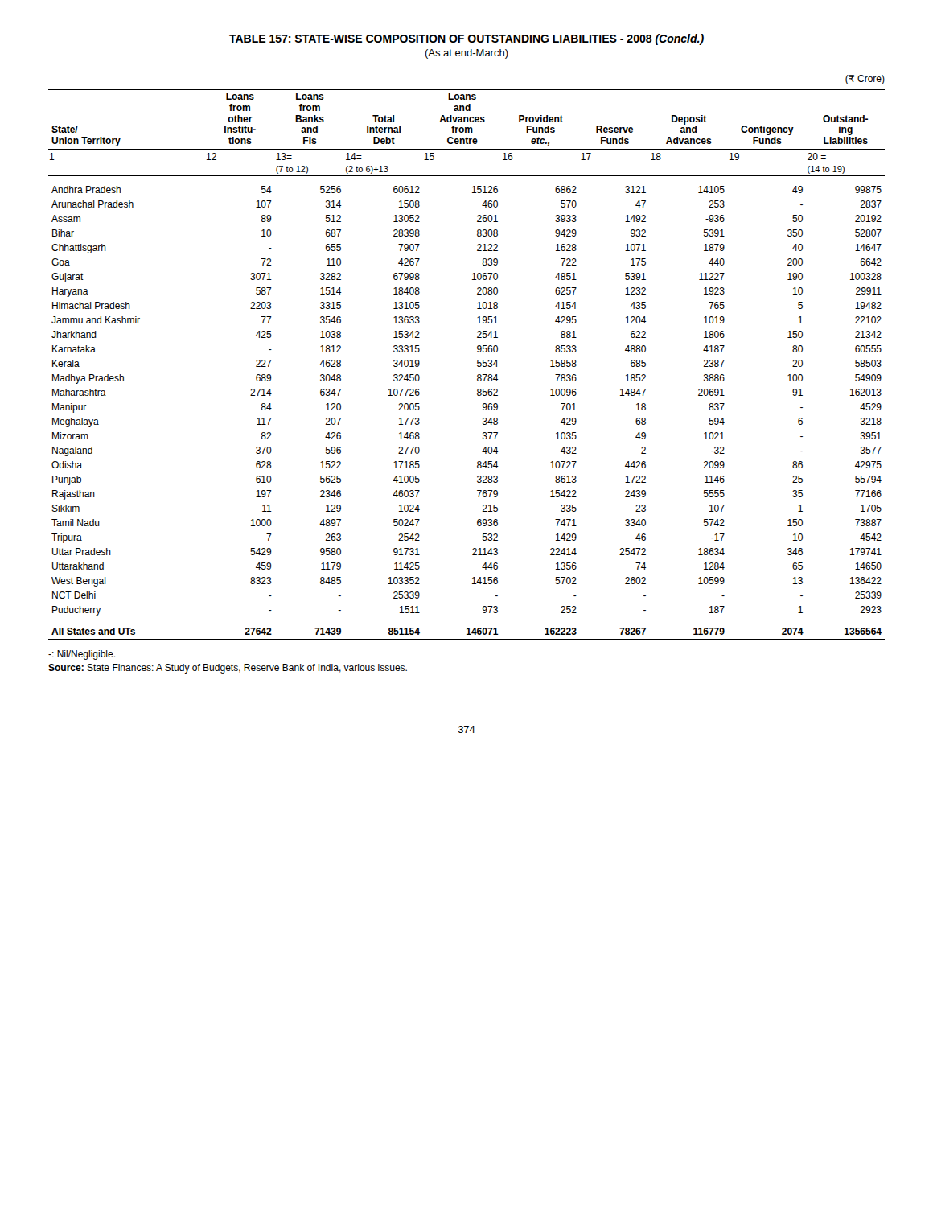TABLE 157: STATE-WISE COMPOSITION OF OUTSTANDING LIABILITIES - 2008 (Concld.)
(As at end-March)
(₹ Crore)
| State/ Union Territory | Loans from other Institu- tions | Loans from Banks and FIs | Total Internal Debt | Loans and Advances from Centre | Provident Funds etc., | Reserve Funds | Deposit and Advances | Contigency Funds | Outstand- ing Liabilities |
| --- | --- | --- | --- | --- | --- | --- | --- | --- | --- |
| 1 | 12 | 13= | 14= | 15 | 16 | 17 | 18 | 19 | 20 = |
| | | (7 to 12) | (2 to 6)+13 | | | | | | (14 to 19) |
| Andhra Pradesh | 54 | 5256 | 60612 | 15126 | 6862 | 3121 | 14105 | 49 | 99875 |
| Arunachal Pradesh | 107 | 314 | 1508 | 460 | 570 | 47 | 253 | - | 2837 |
| Assam | 89 | 512 | 13052 | 2601 | 3933 | 1492 | -936 | 50 | 20192 |
| Bihar | 10 | 687 | 28398 | 8308 | 9429 | 932 | 5391 | 350 | 52807 |
| Chhattisgarh | - | 655 | 7907 | 2122 | 1628 | 1071 | 1879 | 40 | 14647 |
| Goa | 72 | 110 | 4267 | 839 | 722 | 175 | 440 | 200 | 6642 |
| Gujarat | 3071 | 3282 | 67998 | 10670 | 4851 | 5391 | 11227 | 190 | 100328 |
| Haryana | 587 | 1514 | 18408 | 2080 | 6257 | 1232 | 1923 | 10 | 29911 |
| Himachal Pradesh | 2203 | 3315 | 13105 | 1018 | 4154 | 435 | 765 | 5 | 19482 |
| Jammu and Kashmir | 77 | 3546 | 13633 | 1951 | 4295 | 1204 | 1019 | 1 | 22102 |
| Jharkhand | 425 | 1038 | 15342 | 2541 | 881 | 622 | 1806 | 150 | 21342 |
| Karnataka | - | 1812 | 33315 | 9560 | 8533 | 4880 | 4187 | 80 | 60555 |
| Kerala | 227 | 4628 | 34019 | 5534 | 15858 | 685 | 2387 | 20 | 58503 |
| Madhya Pradesh | 689 | 3048 | 32450 | 8784 | 7836 | 1852 | 3886 | 100 | 54909 |
| Maharashtra | 2714 | 6347 | 107726 | 8562 | 10096 | 14847 | 20691 | 91 | 162013 |
| Manipur | 84 | 120 | 2005 | 969 | 701 | 18 | 837 | - | 4529 |
| Meghalaya | 117 | 207 | 1773 | 348 | 429 | 68 | 594 | 6 | 3218 |
| Mizoram | 82 | 426 | 1468 | 377 | 1035 | 49 | 1021 | - | 3951 |
| Nagaland | 370 | 596 | 2770 | 404 | 432 | 2 | -32 | - | 3577 |
| Odisha | 628 | 1522 | 17185 | 8454 | 10727 | 4426 | 2099 | 86 | 42975 |
| Punjab | 610 | 5625 | 41005 | 3283 | 8613 | 1722 | 1146 | 25 | 55794 |
| Rajasthan | 197 | 2346 | 46037 | 7679 | 15422 | 2439 | 5555 | 35 | 77166 |
| Sikkim | 11 | 129 | 1024 | 215 | 335 | 23 | 107 | 1 | 1705 |
| Tamil Nadu | 1000 | 4897 | 50247 | 6936 | 7471 | 3340 | 5742 | 150 | 73887 |
| Tripura | 7 | 263 | 2542 | 532 | 1429 | 46 | -17 | 10 | 4542 |
| Uttar Pradesh | 5429 | 9580 | 91731 | 21143 | 22414 | 25472 | 18634 | 346 | 179741 |
| Uttarakhand | 459 | 1179 | 11425 | 446 | 1356 | 74 | 1284 | 65 | 14650 |
| West Bengal | 8323 | 8485 | 103352 | 14156 | 5702 | 2602 | 10599 | 13 | 136422 |
| NCT Delhi | - | - | 25339 | - | - | - | - | - | 25339 |
| Puducherry | - | - | 1511 | 973 | 252 | - | 187 | 1 | 2923 |
| All States and UTs | 27642 | 71439 | 851154 | 146071 | 162223 | 78267 | 116779 | 2074 | 1356564 |
-: Nil/Negligible.
Source: State Finances: A Study of Budgets, Reserve Bank of India, various issues.
374